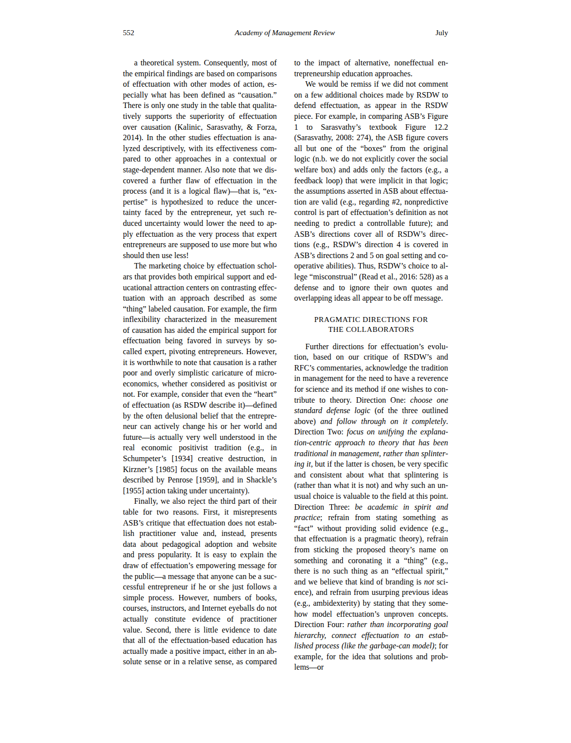552 Academy of Management Review July
a theoretical system. Consequently, most of the empirical findings are based on comparisons of effectuation with other modes of action, especially what has been defined as “causation.” There is only one study in the table that qualitatively supports the superiority of effectuation over causation (Kalinic, Sarasvathy, & Forza, 2014). In the other studies effectuation is analyzed descriptively, with its effectiveness compared to other approaches in a contextual or stage-dependent manner. Also note that we discovered a further flaw of effectuation in the process (and it is a logical flaw)—that is, “expertise” is hypothesized to reduce the uncertainty faced by the entrepreneur, yet such reduced uncertainty would lower the need to apply effectuation as the very process that expert entrepreneurs are supposed to use more but who should then use less!
The marketing choice by effectuation scholars that provides both empirical support and educational attraction centers on contrasting effectuation with an approach described as some “thing” labeled causation. For example, the firm inflexibility characterized in the measurement of causation has aided the empirical support for effectuation being favored in surveys by so-called expert, pivoting entrepreneurs. However, it is worthwhile to note that causation is a rather poor and overly simplistic caricature of microeconomics, whether considered as positivist or not. For example, consider that even the “heart” of effectuation (as RSDW describe it)—defined by the often delusional belief that the entrepreneur can actively change his or her world and future—is actually very well understood in the real economic positivist tradition (e.g., in Schumpeter’s [1934] creative destruction, in Kirzner’s [1985] focus on the available means described by Penrose [1959], and in Shackle’s [1955] action taking under uncertainty).
Finally, we also reject the third part of their table for two reasons. First, it misrepresents ASB’s critique that effectuation does not establish practitioner value and, instead, presents data about pedagogical adoption and website and press popularity. It is easy to explain the draw of effectuation’s empowering message for the public—a message that anyone can be a successful entrepreneur if he or she just follows a simple process. However, numbers of books, courses, instructors, and Internet eyeballs do not actually constitute evidence of practitioner value. Second, there is little evidence to date that all of the effectuation-based education has actually made a positive impact, either in an absolute sense or in a relative sense, as compared to the impact of alternative, noneffectual entrepreneurship education approaches.
We would be remiss if we did not comment on a few additional choices made by RSDW to defend effectuation, as appear in the RSDW piece. For example, in comparing ASB’s Figure 1 to Sarasvathy’s textbook Figure 12.2 (Sarasvathy, 2008: 274), the ASB figure covers all but one of the “boxes” from the original logic (n.b. we do not explicitly cover the social welfare box) and adds only the factors (e.g., a feedback loop) that were implicit in that logic; the assumptions asserted in ASB about effectuation are valid (e.g., regarding #2, nonpredictive control is part of effectuation’s definition as not needing to predict a controllable future); and ASB’s directions cover all of RSDW’s directions (e.g., RSDW’s direction 4 is covered in ASB’s directions 2 and 5 on goal setting and cooperative abilities). Thus, RSDW’s choice to allege “misconstrual” (Read et al., 2016: 528) as a defense and to ignore their own quotes and overlapping ideas all appear to be off message.
Pragmatic Directions for the Collaborators
Further directions for effectuation’s evolution, based on our critique of RSDW’s and RFC’s commentaries, acknowledge the tradition in management for the need to have a reverence for science and its method if one wishes to contribute to theory. Direction One: choose one standard defense logic (of the three outlined above) and follow through on it completely. Direction Two: focus on unifying the explanation-centric approach to theory that has been traditional in management, rather than splintering it, but if the latter is chosen, be very specific and consistent about what that splintering is (rather than what it is not) and why such an unusual choice is valuable to the field at this point. Direction Three: be academic in spirit and practice; refrain from stating something as “fact” without providing solid evidence (e.g., that effectuation is a pragmatic theory), refrain from sticking the proposed theory’s name on something and coronating it a “thing” (e.g., there is no such thing as an “effectual spirit,” and we believe that kind of branding is not science), and refrain from usurping previous ideas (e.g., ambidexterity) by stating that they somehow model effectuation’s unproven concepts. Direction Four: rather than incorporating goal hierarchy, connect effectuation to an established process (like the garbage-can model); for example, for the idea that solutions and problems—or